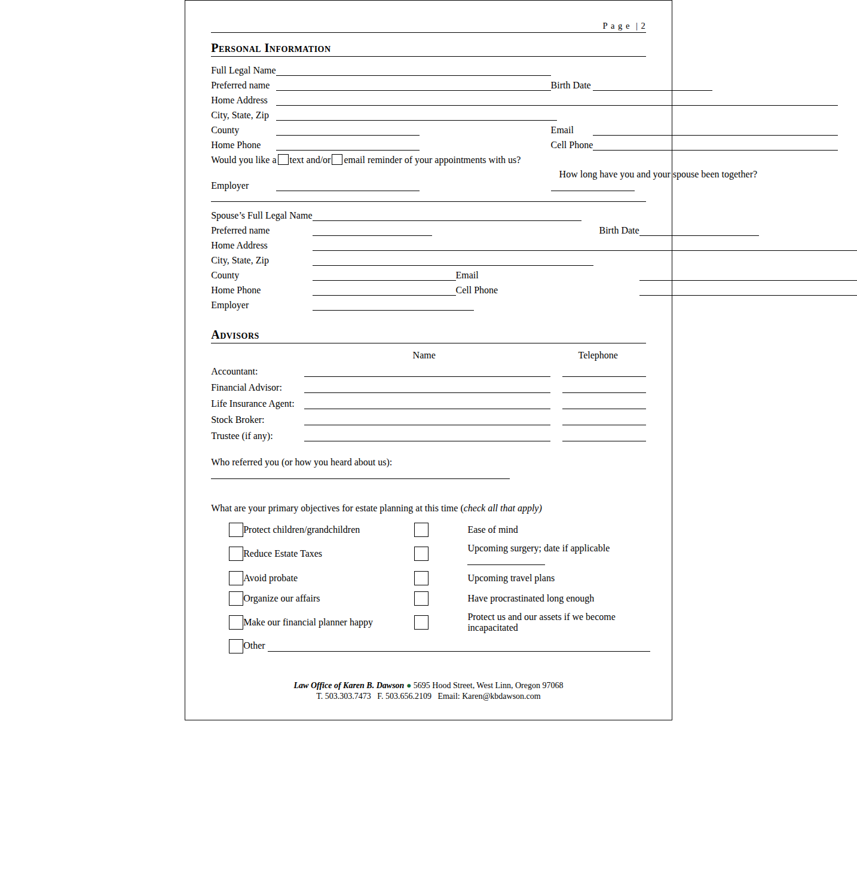P a g e | 2
Personal Information
| Full Legal Name | |
| Preferred name | | Birth Date | |
| Home Address | |
| City, State, Zip | |
| County | | Email | |
| Home Phone | | Cell Phone | |
| Would you like a text and/or email reminder of your appointments with us? |
| Employer | | How long have you and your spouse been together? |
| Spouse’s Full Legal Name | |
| Preferred name | | Birth Date | |
| Home Address | |
| City, State, Zip | |
| County | | Email | |
| Home Phone | | Cell Phone | |
| Employer | |
Advisors
| | Name | Telephone |
| --- | --- | --- |
| Accountant: | | |
| Financial Advisor: | | |
| Life Insurance Agent: | | |
| Stock Broker: | | |
| Trustee (if any): | | |
Who referred you (or how you heard about us):
What are your primary objectives for estate planning at this time (check all that apply)
| | Protect children/grandchildren | | Ease of mind |
| | Reduce Estate Taxes | | Upcoming surgery; date if applicable |
| | Avoid probate | | Upcoming travel plans |
| | Organize our affairs | | Have procrastinated long enough |
| | Make our financial planner happy | | Protect us and our assets if we become incapacitated |
| | Other |
Law Office of Karen B. Dawson ● 5695 Hood Street, West Linn, Oregon 97068
T. 503.303.7473 F. 503.656.2109 Email: Karen@kbdawson.com